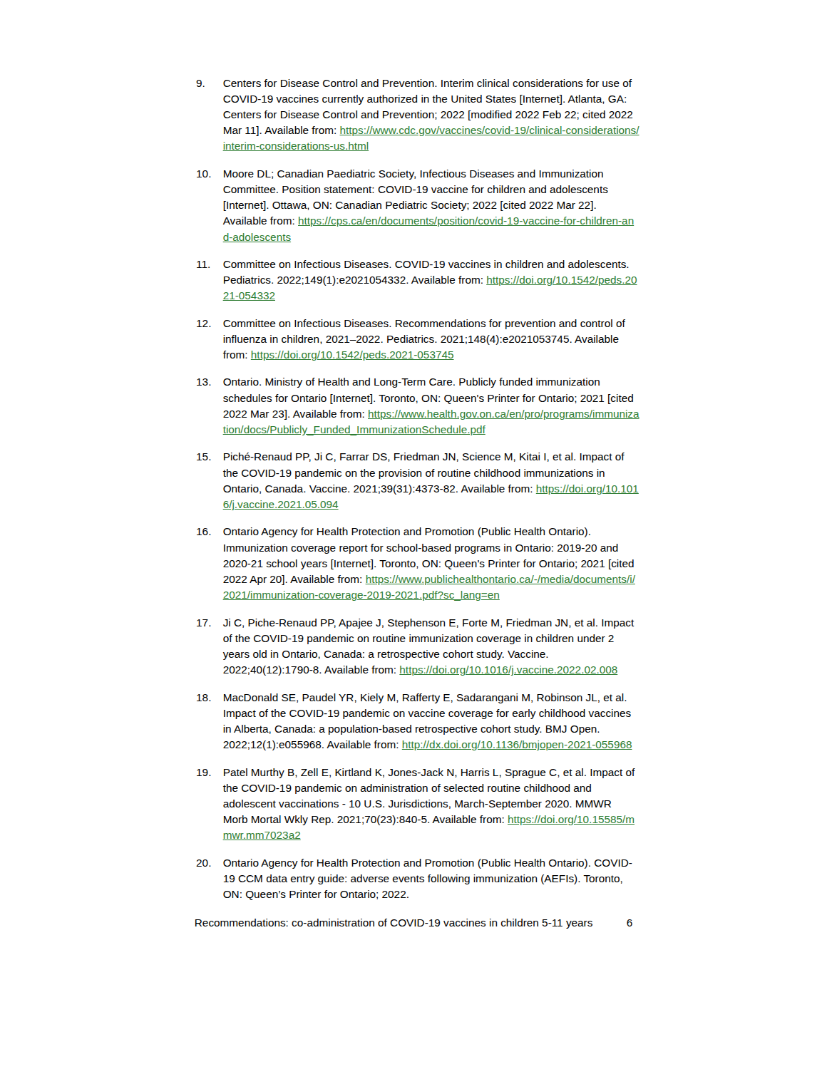9. Centers for Disease Control and Prevention. Interim clinical considerations for use of COVID-19 vaccines currently authorized in the United States [Internet]. Atlanta, GA: Centers for Disease Control and Prevention; 2022 [modified 2022 Feb 22; cited 2022 Mar 11]. Available from: https://www.cdc.gov/vaccines/covid-19/clinical-considerations/interim-considerations-us.html
10. Moore DL; Canadian Paediatric Society, Infectious Diseases and Immunization Committee. Position statement: COVID-19 vaccine for children and adolescents [Internet]. Ottawa, ON: Canadian Pediatric Society; 2022 [cited 2022 Mar 22]. Available from: https://cps.ca/en/documents/position/covid-19-vaccine-for-children-and-adolescents
11. Committee on Infectious Diseases. COVID-19 vaccines in children and adolescents. Pediatrics. 2022;149(1):e2021054332. Available from: https://doi.org/10.1542/peds.2021-054332
12. Committee on Infectious Diseases. Recommendations for prevention and control of influenza in children, 2021–2022. Pediatrics. 2021;148(4):e2021053745. Available from: https://doi.org/10.1542/peds.2021-053745
13. Ontario. Ministry of Health and Long-Term Care. Publicly funded immunization schedules for Ontario [Internet]. Toronto, ON: Queen's Printer for Ontario; 2021 [cited 2022 Mar 23]. Available from: https://www.health.gov.on.ca/en/pro/programs/immunization/docs/Publicly_Funded_ImmunizationSchedule.pdf
15. Piché-Renaud PP, Ji C, Farrar DS, Friedman JN, Science M, Kitai I, et al. Impact of the COVID-19 pandemic on the provision of routine childhood immunizations in Ontario, Canada. Vaccine. 2021;39(31):4373-82. Available from: https://doi.org/10.1016/j.vaccine.2021.05.094
16. Ontario Agency for Health Protection and Promotion (Public Health Ontario). Immunization coverage report for school-based programs in Ontario: 2019-20 and 2020-21 school years [Internet]. Toronto, ON: Queen's Printer for Ontario; 2021 [cited 2022 Apr 20]. Available from: https://www.publichealthontario.ca/-/media/documents/i/2021/immunization-coverage-2019-2021.pdf?sc_lang=en
17. Ji C, Piche-Renaud PP, Apajee J, Stephenson E, Forte M, Friedman JN, et al. Impact of the COVID-19 pandemic on routine immunization coverage in children under 2 years old in Ontario, Canada: a retrospective cohort study. Vaccine. 2022;40(12):1790-8. Available from: https://doi.org/10.1016/j.vaccine.2022.02.008
18. MacDonald SE, Paudel YR, Kiely M, Rafferty E, Sadarangani M, Robinson JL, et al. Impact of the COVID-19 pandemic on vaccine coverage for early childhood vaccines in Alberta, Canada: a population-based retrospective cohort study. BMJ Open. 2022;12(1):e055968. Available from: http://dx.doi.org/10.1136/bmjopen-2021-055968
19. Patel Murthy B, Zell E, Kirtland K, Jones-Jack N, Harris L, Sprague C, et al. Impact of the COVID-19 pandemic on administration of selected routine childhood and adolescent vaccinations - 10 U.S. Jurisdictions, March-September 2020. MMWR Morb Mortal Wkly Rep. 2021;70(23):840-5. Available from: https://doi.org/10.15585/mmwr.mm7023a2
20. Ontario Agency for Health Protection and Promotion (Public Health Ontario). COVID-19 CCM data entry guide: adverse events following immunization (AEFIs). Toronto, ON: Queen’s Printer for Ontario; 2022.
Recommendations: co-administration of COVID-19 vaccines in children 5-11 years 6